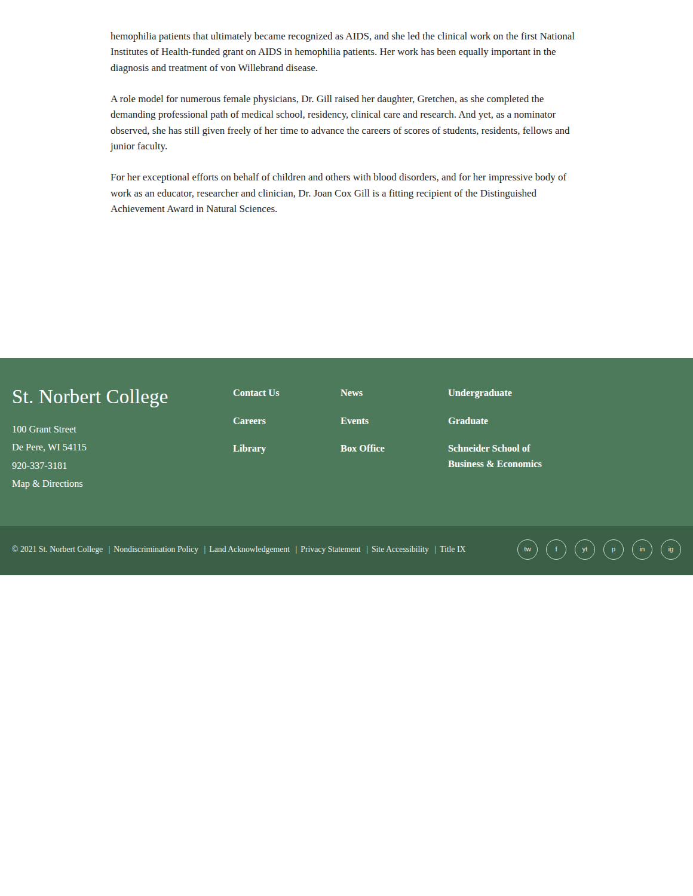hemophilia patients that ultimately became recognized as AIDS, and she led the clinical work on the first National Institutes of Health-funded grant on AIDS in hemophilia patients. Her work has been equally important in the diagnosis and treatment of von Willebrand disease.
A role model for numerous female physicians, Dr. Gill raised her daughter, Gretchen, as she completed the demanding professional path of medical school, residency, clinical care and research. And yet, as a nominator observed, she has still given freely of her time to advance the careers of scores of students, residents, fellows and junior faculty.
For her exceptional efforts on behalf of children and others with blood disorders, and for her impressive body of work as an educator, researcher and clinician, Dr. Joan Cox Gill is a fitting recipient of the Distinguished Achievement Award in Natural Sciences.
St. Norbert College
100 Grant Street
De Pere, WI 54115
920-337-3181
Map & Directions
Contact Us
Careers
Library
News
Events
Box Office
Undergraduate
Graduate
Schneider School of
Business & Economics
© 2021 St. Norbert College |Nondiscrimination Policy |Land Acknowledgement |Privacy Statement |Site Accessibility |Title IX
tw f yt p in ig